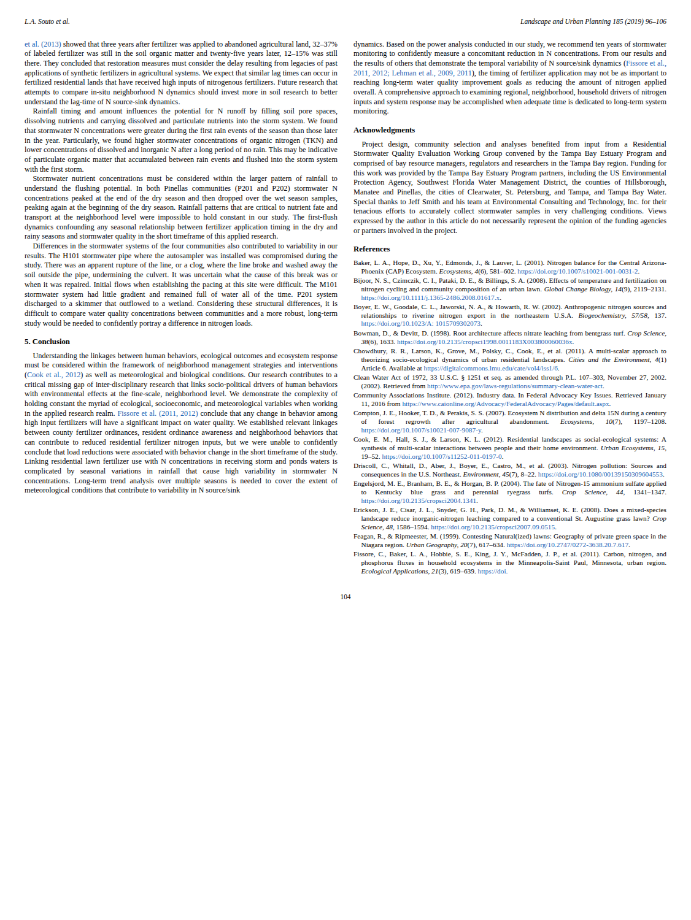L.A. Souto et al.
Landscape and Urban Planning 185 (2019) 96–106
et al. (2013) showed that three years after fertilizer was applied to abandoned agricultural land, 32–37% of labeled fertilizer was still in the soil organic matter and twenty-five years later, 12–15% was still there. They concluded that restoration measures must consider the delay resulting from legacies of past applications of synthetic fertilizers in agricultural systems. We expect that similar lag times can occur in fertilized residential lands that have received high inputs of nitrogenous fertilizers. Future research that attempts to compare in-situ neighborhood N dynamics should invest more in soil research to better understand the lag-time of N source-sink dynamics.
Rainfall timing and amount influences the potential for N runoff by filling soil pore spaces, dissolving nutrients and carrying dissolved and particulate nutrients into the storm system. We found that stormwater N concentrations were greater during the first rain events of the season than those later in the year. Particularly, we found higher stormwater concentrations of organic nitrogen (TKN) and lower concentrations of dissolved and inorganic N after a long period of no rain. This may be indicative of particulate organic matter that accumulated between rain events and flushed into the storm system with the first storm.
Stormwater nutrient concentrations must be considered within the larger pattern of rainfall to understand the flushing potential. In both Pinellas communities (P201 and P202) stormwater N concentrations peaked at the end of the dry season and then dropped over the wet season samples, peaking again at the beginning of the dry season. Rainfall patterns that are critical to nutrient fate and transport at the neighborhood level were impossible to hold constant in our study. The first-flush dynamics confounding any seasonal relationship between fertilizer application timing in the dry and rainy seasons and stormwater quality in the short timeframe of this applied research.
Differences in the stormwater systems of the four communities also contributed to variability in our results. The H101 stormwater pipe where the autosampler was installed was compromised during the study. There was an apparent rupture of the line, or a clog, where the line broke and washed away the soil outside the pipe, undermining the culvert. It was uncertain what the cause of this break was or when it was repaired. Initial flows when establishing the pacing at this site were difficult. The M101 stormwater system had little gradient and remained full of water all of the time. P201 system discharged to a skimmer that outflowed to a wetland. Considering these structural differences, it is difficult to compare water quality concentrations between communities and a more robust, long-term study would be needed to confidently portray a difference in nitrogen loads.
5. Conclusion
Understanding the linkages between human behaviors, ecological outcomes and ecosystem response must be considered within the framework of neighborhood management strategies and interventions (Cook et al., 2012) as well as meteorological and biological conditions. Our research contributes to a critical missing gap of inter-disciplinary research that links socio-political drivers of human behaviors with environmental effects at the fine-scale, neighborhood level. We demonstrate the complexity of holding constant the myriad of ecological, socioeconomic, and meteorological variables when working in the applied research realm. Fissore et al. (2011, 2012) conclude that any change in behavior among high input fertilizers will have a significant impact on water quality. We established relevant linkages between county fertilizer ordinances, resident ordinance awareness and neighborhood behaviors that can contribute to reduced residential fertilizer nitrogen inputs, but we were unable to confidently conclude that load reductions were associated with behavior change in the short timeframe of the study. Linking residential lawn fertilizer use with N concentrations in receiving storm and ponds waters is complicated by seasonal variations in rainfall that cause high variability in stormwater N concentrations. Long-term trend analysis over multiple seasons is needed to cover the extent of meteorological conditions that contribute to variability in N source/sink
dynamics. Based on the power analysis conducted in our study, we recommend ten years of stormwater monitoring to confidently measure a concomitant reduction in N concentrations. From our results and the results of others that demonstrate the temporal variability of N source/sink dynamics (Fissore et al., 2011, 2012; Lehman et al., 2009, 2011), the timing of fertilizer application may not be as important to reaching long-term water quality improvement goals as reducing the amount of nitrogen applied overall. A comprehensive approach to examining regional, neighborhood, household drivers of nitrogen inputs and system response may be accomplished when adequate time is dedicated to long-term system monitoring.
Acknowledgments
Project design, community selection and analyses benefited from input from a Residential Stormwater Quality Evaluation Working Group convened by the Tampa Bay Estuary Program and comprised of bay resource managers, regulators and researchers in the Tampa Bay region. Funding for this work was provided by the Tampa Bay Estuary Program partners, including the US Environmental Protection Agency, Southwest Florida Water Management District, the counties of Hillsborough, Manatee and Pinellas, the cities of Clearwater, St. Petersburg, and Tampa, and Tampa Bay Water. Special thanks to Jeff Smith and his team at Environmental Consulting and Technology, Inc. for their tenacious efforts to accurately collect stormwater samples in very challenging conditions. Views expressed by the author in this article do not necessarily represent the opinion of the funding agencies or partners involved in the project.
References
Baker, L. A., Hope, D., Xu, Y., Edmonds, J., & Lauver, L. (2001). Nitrogen balance for the Central Arizona-Phoenix (CAP) Ecosystem. Ecosystems, 4(6), 581–602. https://doi.org/10.1007/s10021-001-0031-2.
Bijoor, N. S., Czimczik, C. I., Pataki, D. E., & Billings, S. A. (2008). Effects of temperature and fertilization on nitrogen cycling and community composition of an urban lawn. Global Change Biology, 14(9), 2119–2131. https://doi.org/10.1111/j.1365-2486.2008.01617.x.
Boyer, E. W., Goodale, C. L., Jaworski, N. A., & Howarth, R. W. (2002). Anthropogenic nitrogen sources and relationships to riverine nitrogen export in the northeastern U.S.A. Biogeochemistry, 57/58, 137. https://doi.org/10.1023/A: 1015709302073.
Bowman, D., & Devitt, D. (1998). Root architecture affects nitrate leaching from bentgrass turf. Crop Science, 38(6), 1633. https://doi.org/10.2135/cropsci1998.0011183X003800060036x.
Chowdhury, R. R., Larson, K., Grove, M., Polsky, C., Cook, E., et al. (2011). A multi-scalar approach to theorizing socio-ecological dynamics of urban residential landscapes. Cities and the Environment, 4(1) Article 6. Available at https://digitalcommons.lmu.edu/cate/vol4/iss1/6.
Clean Water Act of 1972, 33 U.S.C. § 1251 et seq. as amended through P.L. 107–303, November 27, 2002. (2002). Retrieved from http://www.epa.gov/laws-regulations/summary-clean-water-act.
Community Associations Institute. (2012). Industry data. In Federal Advocacy Key Issues. Retrieved January 11, 2016 from https://www.caionline.org/Advocacy/FederalAdvocacy/Pages/default.aspx.
Compton, J. E., Hooker, T. D., & Perakis, S. S. (2007). Ecosystem N distribution and delta 15N during a century of forest regrowth after agricultural abandonment. Ecosystems, 10(7), 1197–1208. https://doi.org/10.1007/s10021-007-9087-y.
Cook, E. M., Hall, S. J., & Larson, K. L. (2012). Residential landscapes as social-ecological systems: A synthesis of multi-scalar interactions between people and their home environment. Urban Ecosystems, 15, 19–52. https://doi.org/10.1007/s11252-011-0197-0.
Driscoll, C., Whitall, D., Aber, J., Boyer, E., Castro, M., et al. (2003). Nitrogen pollution: Sources and consequences in the U.S. Northeast. Environment, 45(7), 8–22. https://doi.org/10.1080/00139150309604553.
Engelsjord, M. E., Branham, B. E., & Horgan, B. P. (2004). The fate of Nitrogen-15 ammonium sulfate applied to Kentucky blue grass and perennial ryegrass turfs. Crop Science, 44, 1341–1347. https://doi.org/10.2135/cropsci2004.1341.
Erickson, J. E., Cisar, J. L., Snyder, G. H., Park, D. M., & Williamset, K. E. (2008). Does a mixed-species landscape reduce inorganic-nitrogen leaching compared to a conventional St. Augustine grass lawn? Crop Science, 48, 1586–1594. https://doi.org/10.2135/cropsci2007.09.0515.
Feagan, R., & Ripmeester, M. (1999). Contesting Natural(ized) lawns: Geography of private green space in the Niagara region. Urban Geography, 20(7), 617–634. https://doi.org/10.2747/0272-3638.20.7.617.
Fissore, C., Baker, L. A., Hobbie, S. E., King, J. Y., McFadden, J. P., et al. (2011). Carbon, nitrogen, and phosphorus fluxes in household ecosystems in the Minneapolis-Saint Paul, Minnesota, urban region. Ecological Applications, 21(3), 619–639. https://doi.
104